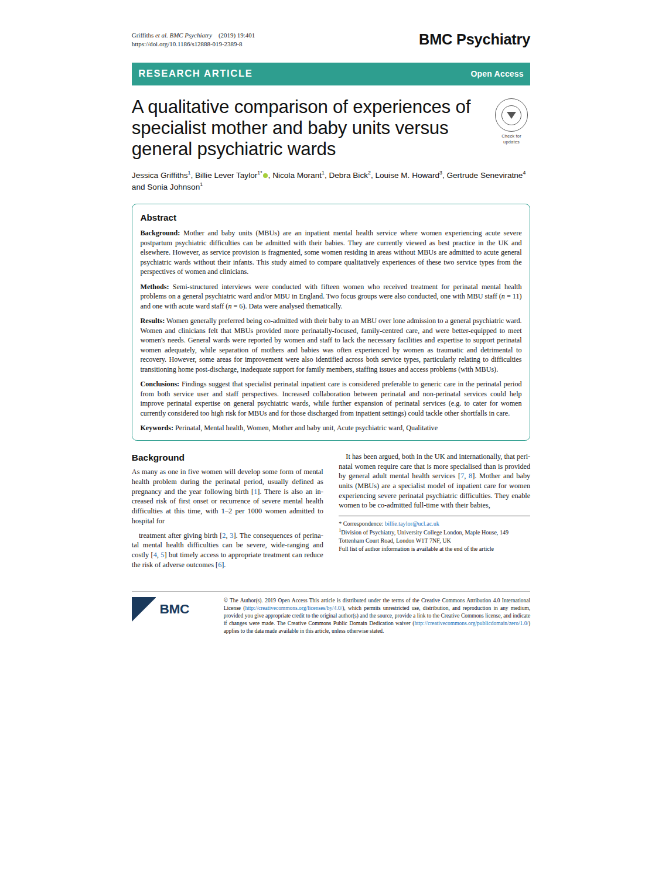Griffiths et al. BMC Psychiatry (2019) 19:401
https://doi.org/10.1186/s12888-019-2389-8
BMC Psychiatry
Research Article
Open Access
A qualitative comparison of experiences of specialist mother and baby units versus general psychiatric wards
Check for
updates
Jessica Griffiths1, Billie Lever Taylor1* , Nicola Morant1, Debra Bick2, Louise M. Howard3, Gertrude Seneviratne4 and Sonia Johnson1
Abstract
Background: Mother and baby units (MBUs) are an inpatient mental health service where women experiencing acute severe postpartum psychiatric difficulties can be admitted with their babies. They are currently viewed as best practice in the UK and elsewhere. However, as service provision is fragmented, some women residing in areas without MBUs are admitted to acute general psychiatric wards without their infants. This study aimed to compare qualitatively experiences of these two service types from the perspectives of women and clinicians.
Methods: Semi-structured interviews were conducted with fifteen women who received treatment for perinatal mental health problems on a general psychiatric ward and/or MBU in England. Two focus groups were also conducted, one with MBU staff (n = 11) and one with acute ward staff (n = 6). Data were analysed thematically.
Results: Women generally preferred being co-admitted with their baby to an MBU over lone admission to a general psychiatric ward. Women and clinicians felt that MBUs provided more perinatally-focused, family-centred care, and were better-equipped to meet women's needs. General wards were reported by women and staff to lack the necessary facilities and expertise to support perinatal women adequately, while separation of mothers and babies was often experienced by women as traumatic and detrimental to recovery. However, some areas for improvement were also identified across both service types, particularly relating to difficulties transitioning home post-discharge, inadequate support for family members, staffing issues and access problems (with MBUs).
Conclusions: Findings suggest that specialist perinatal inpatient care is considered preferable to generic care in the perinatal period from both service user and staff perspectives. Increased collaboration between perinatal and non-perinatal services could help improve perinatal expertise on general psychiatric wards, while further expansion of perinatal services (e.g. to cater for women currently considered too high risk for MBUs and for those discharged from inpatient settings) could tackle other shortfalls in care.
Keywords: Perinatal, Mental health, Women, Mother and baby unit, Acute psychiatric ward, Qualitative
Background
As many as one in five women will develop some form of mental health problem during the perinatal period, usually defined as pregnancy and the year following birth [1]. There is also an increased risk of first onset or recurrence of severe mental health difficulties at this time, with 1–2 per 1000 women admitted to hospital for
treatment after giving birth [2, 3]. The consequences of perinatal mental health difficulties can be severe, wide-ranging and costly [4, 5] but timely access to appropriate treatment can reduce the risk of adverse outcomes [6].
It has been argued, both in the UK and internationally, that perinatal women require care that is more specialised than is provided by general adult mental health services [7, 8]. Mother and baby units (MBUs) are a specialist model of inpatient care for women experiencing severe perinatal psychiatric difficulties. They enable women to be co-admitted full-time with their babies,
* Correspondence: billie.taylor@ucl.ac.uk
1Division of Psychiatry, University College London, Maple House, 149 Tottenham Court Road, London W1T 7NF, UK
Full list of author information is available at the end of the article
BMC
© The Author(s). 2019 Open Access This article is distributed under the terms of the Creative Commons Attribution 4.0 International License (http://creativecommons.org/licenses/by/4.0/), which permits unrestricted use, distribution, and reproduction in any medium, provided you give appropriate credit to the original author(s) and the source, provide a link to the Creative Commons license, and indicate if changes were made. The Creative Commons Public Domain Dedication waiver (http://creativecommons.org/publicdomain/zero/1.0/) applies to the data made available in this article, unless otherwise stated.